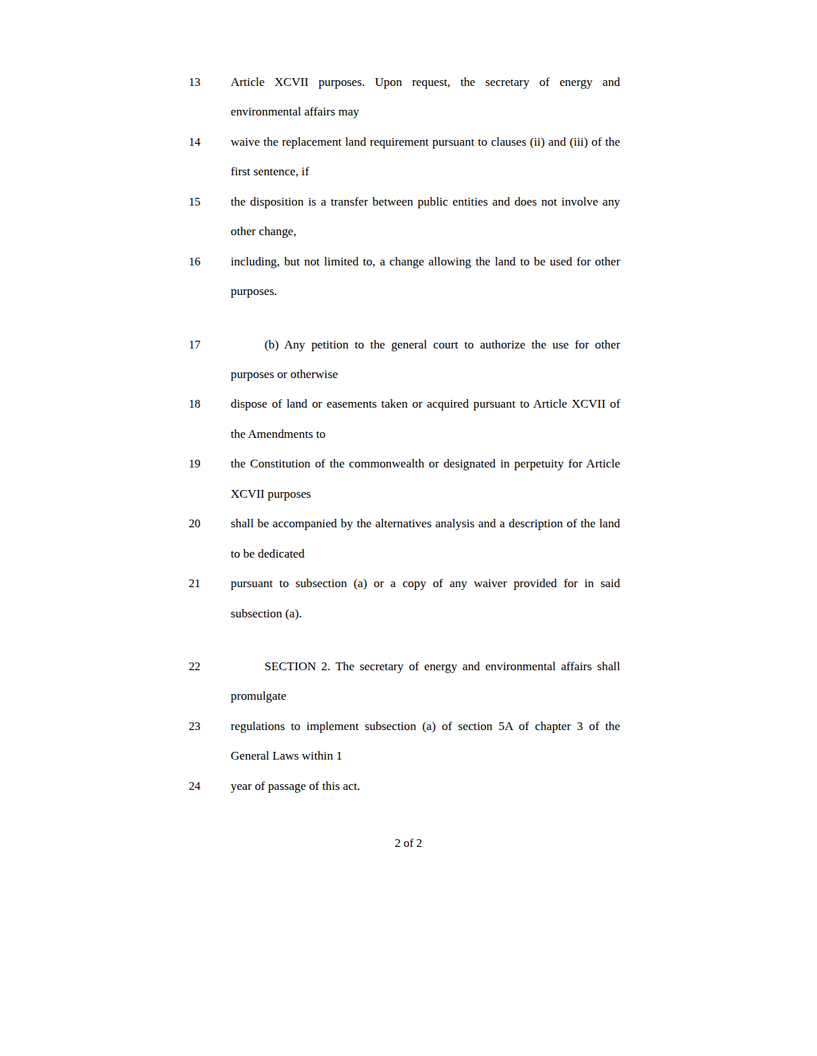13 Article XCVII purposes. Upon request, the secretary of energy and environmental affairs may
14 waive the replacement land requirement pursuant to clauses (ii) and (iii) of the first sentence, if
15 the disposition is a transfer between public entities and does not involve any other change,
16 including, but not limited to, a change allowing the land to be used for other purposes.
17 (b) Any petition to the general court to authorize the use for other purposes or otherwise
18 dispose of land or easements taken or acquired pursuant to Article XCVII of the Amendments to
19 the Constitution of the commonwealth or designated in perpetuity for Article XCVII purposes
20 shall be accompanied by the alternatives analysis and a description of the land to be dedicated
21 pursuant to subsection (a) or a copy of any waiver provided for in said subsection (a).
22 SECTION 2. The secretary of energy and environmental affairs shall promulgate
23 regulations to implement subsection (a) of section 5A of chapter 3 of the General Laws within 1
24 year of passage of this act.
2 of 2